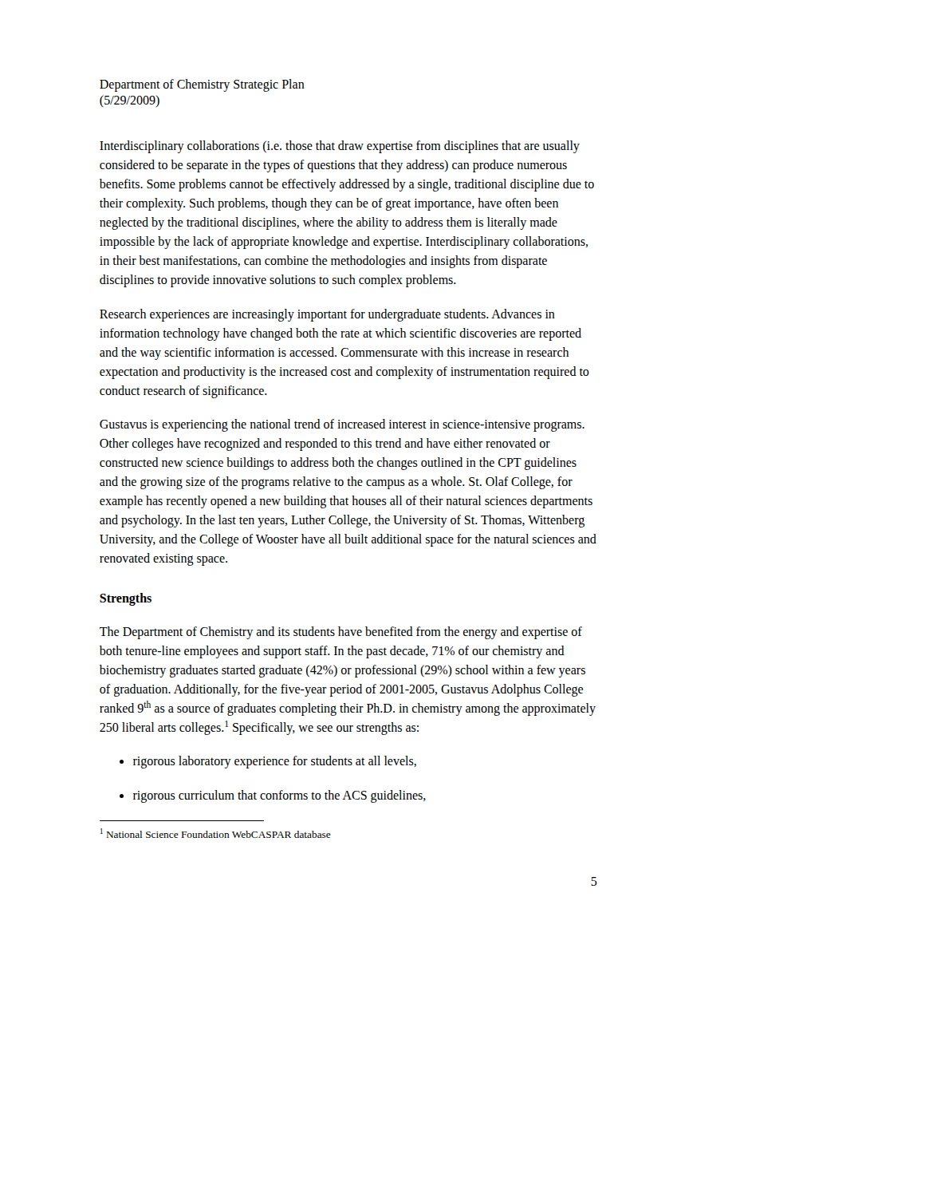Department of Chemistry Strategic Plan
(5/29/2009)
Interdisciplinary collaborations (i.e. those that draw expertise from disciplines that are usually considered to be separate in the types of questions that they address) can produce numerous benefits. Some problems cannot be effectively addressed by a single, traditional discipline due to their complexity. Such problems, though they can be of great importance, have often been neglected by the traditional disciplines, where the ability to address them is literally made impossible by the lack of appropriate knowledge and expertise. Interdisciplinary collaborations, in their best manifestations, can combine the methodologies and insights from disparate disciplines to provide innovative solutions to such complex problems.
Research experiences are increasingly important for undergraduate students. Advances in information technology have changed both the rate at which scientific discoveries are reported and the way scientific information is accessed. Commensurate with this increase in research expectation and productivity is the increased cost and complexity of instrumentation required to conduct research of significance.
Gustavus is experiencing the national trend of increased interest in science-intensive programs. Other colleges have recognized and responded to this trend and have either renovated or constructed new science buildings to address both the changes outlined in the CPT guidelines and the growing size of the programs relative to the campus as a whole. St. Olaf College, for example has recently opened a new building that houses all of their natural sciences departments and psychology. In the last ten years, Luther College, the University of St. Thomas, Wittenberg University, and the College of Wooster have all built additional space for the natural sciences and renovated existing space.
Strengths
The Department of Chemistry and its students have benefited from the energy and expertise of both tenure-line employees and support staff. In the past decade, 71% of our chemistry and biochemistry graduates started graduate (42%) or professional (29%) school within a few years of graduation. Additionally, for the five-year period of 2001-2005, Gustavus Adolphus College ranked 9th as a source of graduates completing their Ph.D. in chemistry among the approximately 250 liberal arts colleges.1 Specifically, we see our strengths as:
rigorous laboratory experience for students at all levels,
rigorous curriculum that conforms to the ACS guidelines,
1 National Science Foundation WebCASPAR database
5